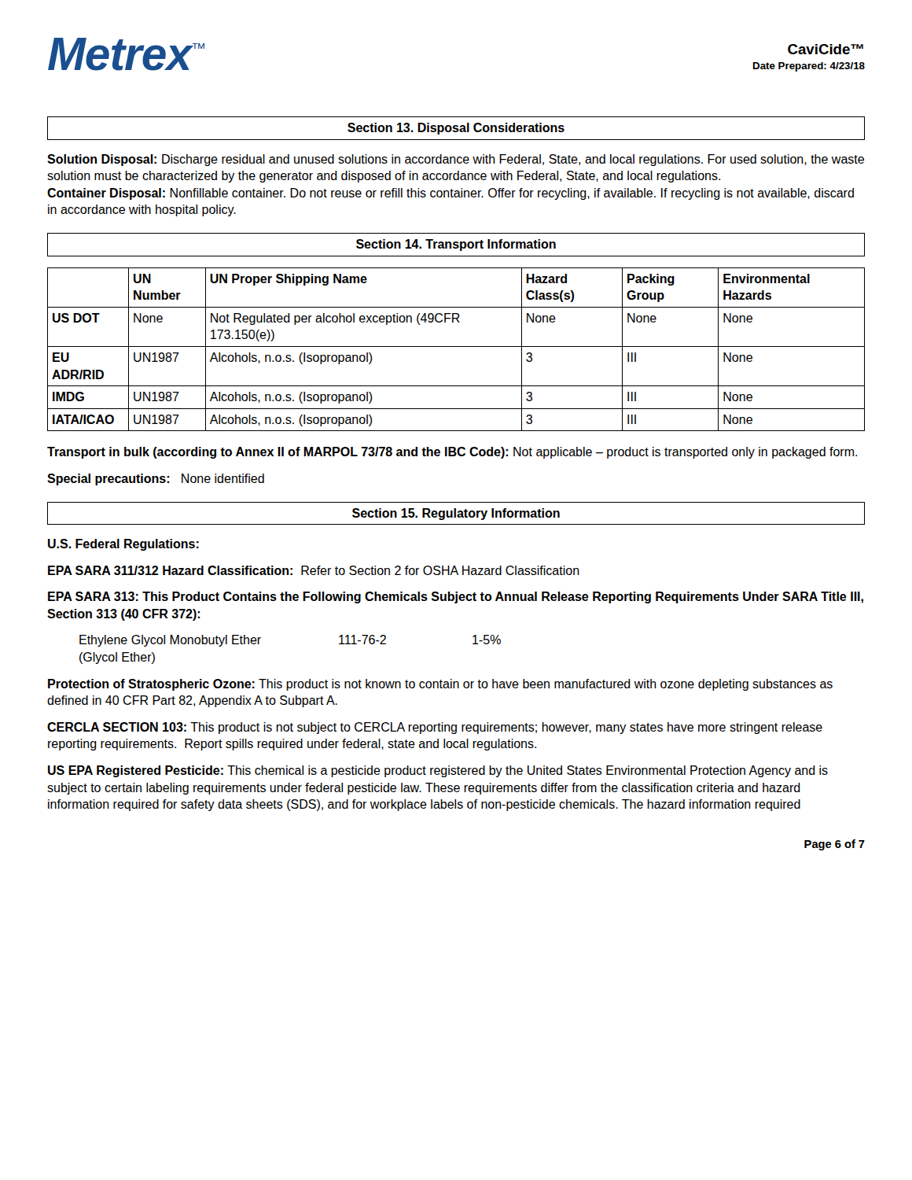Metrex™
CaviCide™
Date Prepared: 4/23/18
Section 13. Disposal Considerations
Solution Disposal: Discharge residual and unused solutions in accordance with Federal, State, and local regulations. For used solution, the waste solution must be characterized by the generator and disposed of in accordance with Federal, State, and local regulations.
Container Disposal: Nonfillable container. Do not reuse or refill this container. Offer for recycling, if available. If recycling is not available, discard in accordance with hospital policy.
Section 14. Transport Information
| | UN Number | UN Proper Shipping Name | Hazard Class(s) | Packing Group | Environmental Hazards |
| --- | --- | --- | --- | --- | --- |
| US DOT | None | Not Regulated per alcohol exception (49CFR 173.150(e)) | None | None | None |
| EU ADR/RID | UN1987 | Alcohols, n.o.s. (Isopropanol) | 3 | III | None |
| IMDG | UN1987 | Alcohols, n.o.s. (Isopropanol) | 3 | III | None |
| IATA/ICAO | UN1987 | Alcohols, n.o.s. (Isopropanol) | 3 | III | None |
Transport in bulk (according to Annex II of MARPOL 73/78 and the IBC Code): Not applicable – product is transported only in packaged form.
Special precautions: None identified
Section 15. Regulatory Information
U.S. Federal Regulations:
EPA SARA 311/312 Hazard Classification: Refer to Section 2 for OSHA Hazard Classification
EPA SARA 313: This Product Contains the Following Chemicals Subject to Annual Release Reporting Requirements Under SARA Title III, Section 313 (40 CFR 372):
Ethylene Glycol Monobutyl Ether
111-76-2
1-5%
(Glycol Ether)
Protection of Stratospheric Ozone: This product is not known to contain or to have been manufactured with ozone depleting substances as defined in 40 CFR Part 82, Appendix A to Subpart A.
CERCLA SECTION 103: This product is not subject to CERCLA reporting requirements; however, many states have more stringent release reporting requirements. Report spills required under federal, state and local regulations.
US EPA Registered Pesticide: This chemical is a pesticide product registered by the United States Environmental Protection Agency and is subject to certain labeling requirements under federal pesticide law. These requirements differ from the classification criteria and hazard information required for safety data sheets (SDS), and for workplace labels of non-pesticide chemicals. The hazard information required
Page 6 of 7